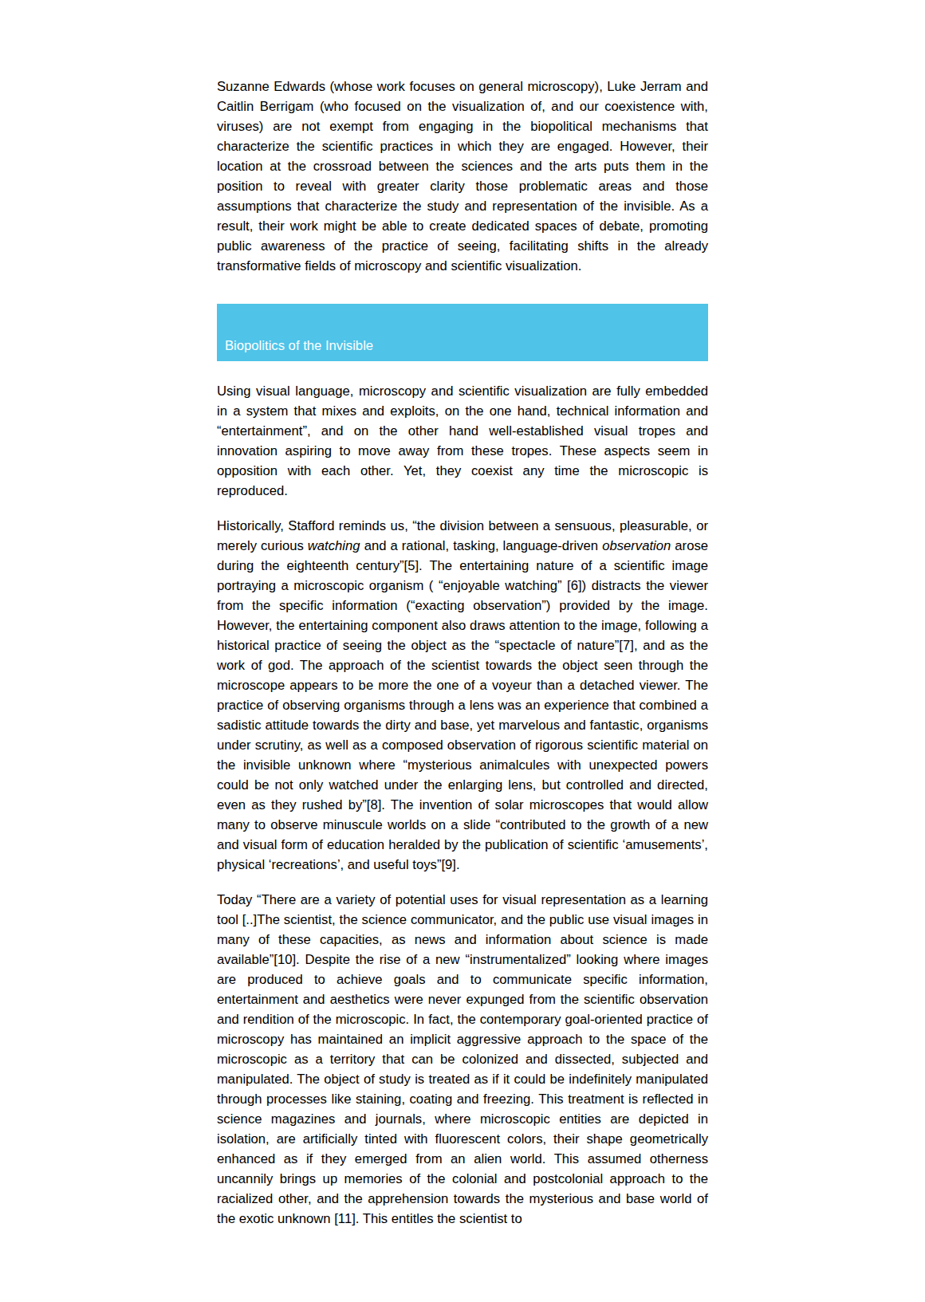Suzanne Edwards (whose work focuses on general microscopy), Luke Jerram and Caitlin Berrigam (who focused on the visualization of, and our coexistence with, viruses) are not exempt from engaging in the biopolitical mechanisms that characterize the scientific practices in which they are engaged. However, their location at the crossroad between the sciences and the arts puts them in the position to reveal with greater clarity those problematic areas and those assumptions that characterize the study and representation of the invisible. As a result, their work might be able to create dedicated spaces of debate, promoting public awareness of the practice of seeing, facilitating shifts in the already transformative fields of microscopy and scientific visualization.
Biopolitics of the Invisible
Using visual language, microscopy and scientific visualization are fully embedded in a system that mixes and exploits, on the one hand, technical information and “entertainment”, and on the other hand well-established visual tropes and innovation aspiring to move away from these tropes. These aspects seem in opposition with each other. Yet, they coexist any time the microscopic is reproduced.
Historically, Stafford reminds us, “the division between a sensuous, pleasurable, or merely curious watching and a rational, tasking, language-driven observation arose during the eighteenth century”[5]. The entertaining nature of a scientific image portraying a microscopic organism ( “enjoyable watching” [6]) distracts the viewer from the specific information (“exacting observation”) provided by the image. However, the entertaining component also draws attention to the image, following a historical practice of seeing the object as the “spectacle of nature”[7], and as the work of god. The approach of the scientist towards the object seen through the microscope appears to be more the one of a voyeur than a detached viewer. The practice of observing organisms through a lens was an experience that combined a sadistic attitude towards the dirty and base, yet marvelous and fantastic, organisms under scrutiny, as well as a composed observation of rigorous scientific material on the invisible unknown where “mysterious animalcules with unexpected powers could be not only watched under the enlarging lens, but controlled and directed, even as they rushed by”[8]. The invention of solar microscopes that would allow many to observe minuscule worlds on a slide “contributed to the growth of a new and visual form of education heralded by the publication of scientific ‘amusements’, physical ‘recreations’, and useful toys”[9].
Today “There are a variety of potential uses for visual representation as a learning tool [..]The scientist, the science communicator, and the public use visual images in many of these capacities, as news and information about science is made available”[10]. Despite the rise of a new “instrumentalized” looking where images are produced to achieve goals and to communicate specific information, entertainment and aesthetics were never expunged from the scientific observation and rendition of the microscopic. In fact, the contemporary goal-oriented practice of microscopy has maintained an implicit aggressive approach to the space of the microscopic as a territory that can be colonized and dissected, subjected and manipulated. The object of study is treated as if it could be indefinitely manipulated through processes like staining, coating and freezing. This treatment is reflected in science magazines and journals, where microscopic entities are depicted in isolation, are artificially tinted with fluorescent colors, their shape geometrically enhanced as if they emerged from an alien world. This assumed otherness uncannily brings up memories of the colonial and postcolonial approach to the racialized other, and the apprehension towards the mysterious and base world of the exotic unknown [11]. This entitles the scientist to